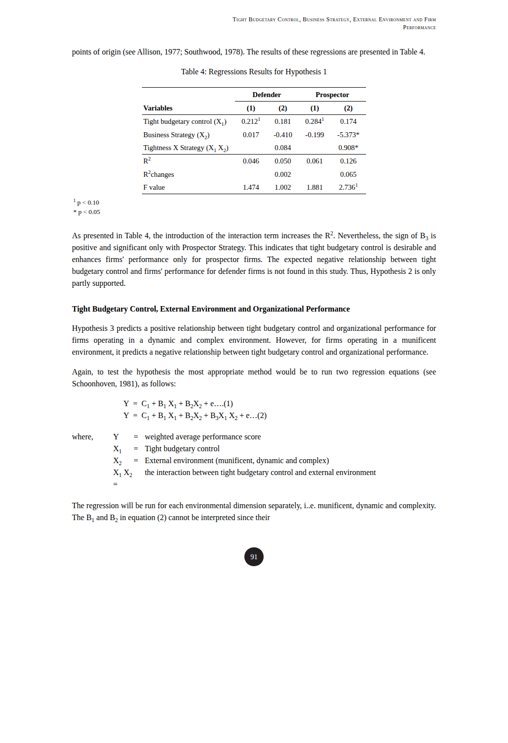Tight Budgetary Control, Business Strategy, External Environment and Firm
Performance
points of origin (see Allison, 1977; Southwood, 1978). The results of these regressions are presented in Table 4.
Table 4: Regressions Results for Hypothesis 1
| | Defender | Prospector |
| Variables | (1) | (2) | (1) | (2) |
| Tight budgetary control (X 1 ) | 0.212 1 | 0.181 | 0.284 1 | 0.174 |
| Business Strategy (X 2 ) | 0.017 | -0.410 | -0.199 | -5.373* |
| Tightness X Strategy (X 1 X 2 ) | | 0.084 | | 0.908* |
| R 2 | 0.046 | 0.050 | 0.061 | 0.126 |
| R 2 changes | | 0.002 | | 0.065 |
| F value | 1.474 | 1.002 | 1.881 | 2.736 1 |
1 p < 0.10
* p < 0.05
As presented in Table 4, the introduction of the interaction term increases the R2. Nevertheless, the sign of B3 is positive and significant only with Prospector Strategy. This indicates that tight budgetary control is desirable and enhances firms' performance only for prospector firms. The expected negative relationship between tight budgetary control and firms' performance for defender firms is not found in this study. Thus, Hypothesis 2 is only partly supported.
Tight Budgetary Control, External Environment and Organizational Performance
Hypothesis 3 predicts a positive relationship between tight budgetary control and organizational performance for firms operating in a dynamic and complex environment. However, for firms operating in a munificent environment, it predicts a negative relationship between tight budgetary control and organizational performance.
Again, to test the hypothesis the most appropriate method would be to run two regression equations (see Schoonhoven, 1981), as follows:
Y = C1 + B1 X1 + B2X2 + e….(1)
Y = C1 + B1 X1 + B2X2 + B3X1 X2 + e…(2)
where, Y = weighted average performance score
X1 = Tight budgetary control
X2 = External environment (munificent, dynamic and complex)
X1 X2 = the interaction between tight budgetary control and external environment
The regression will be run for each environmental dimension separately, i..e. munificent, dynamic and complexity. The B1 and B2 in equation (2) cannot be interpreted since their
91